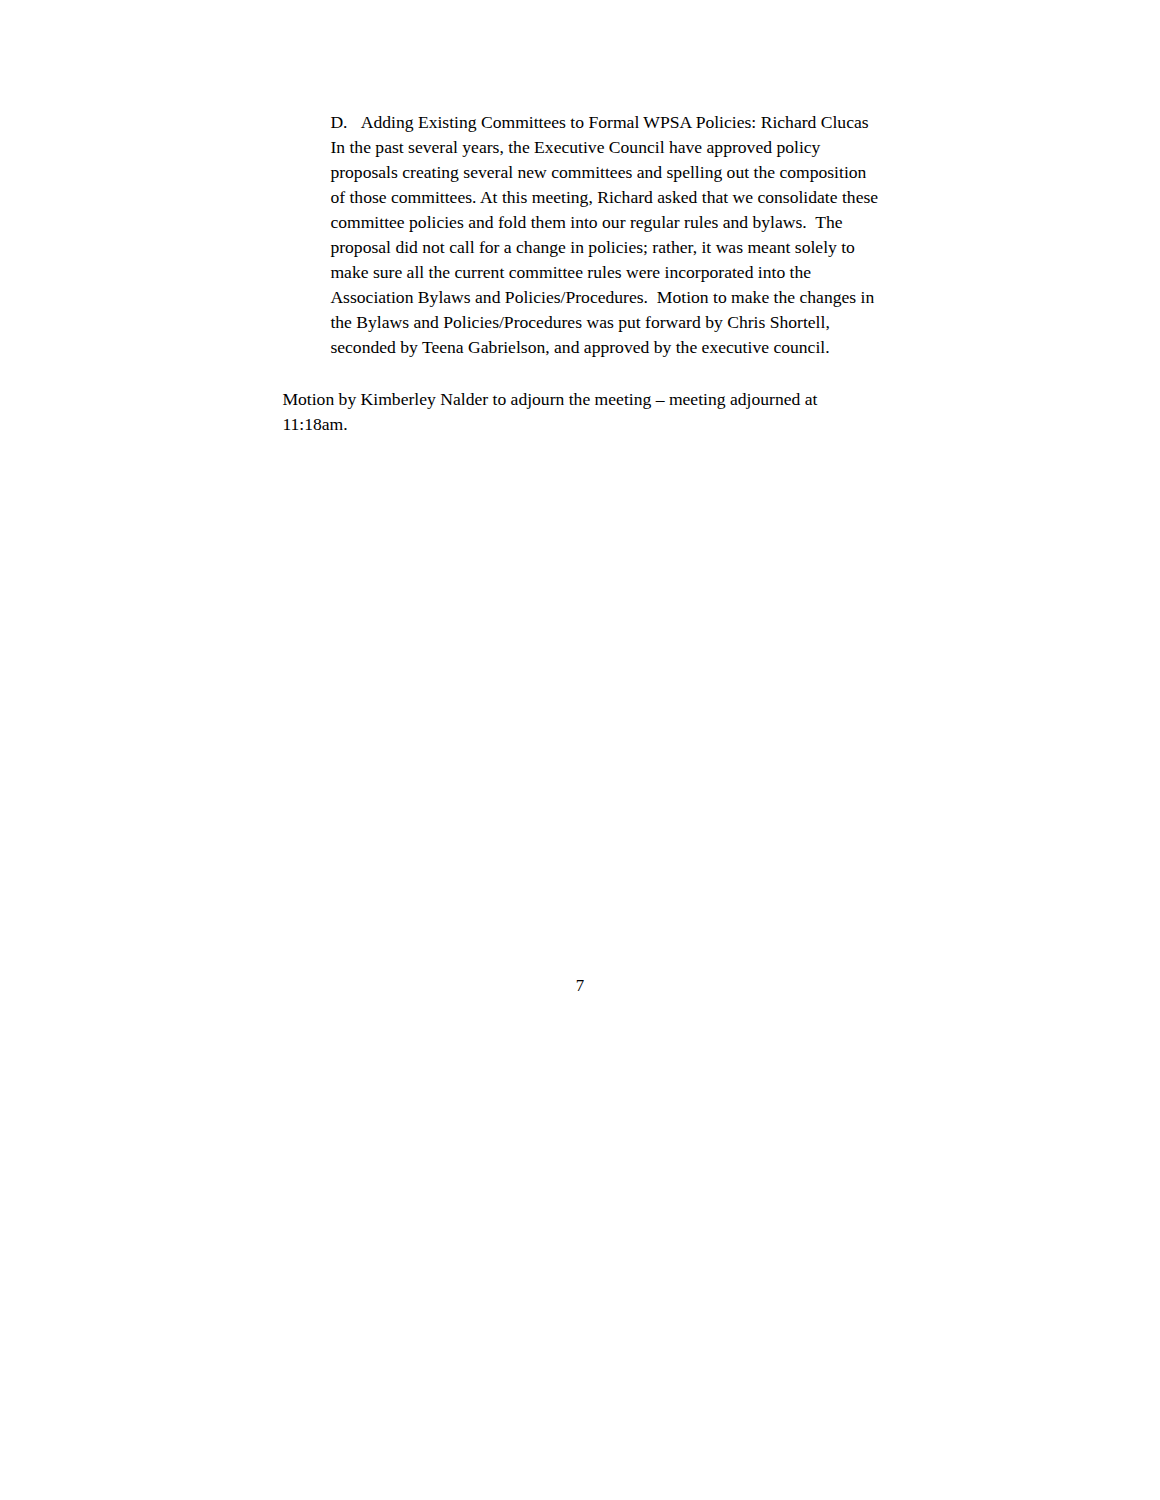D. Adding Existing Committees to Formal WPSA Policies: Richard Clucas
In the past several years, the Executive Council have approved policy proposals creating several new committees and spelling out the composition of those committees. At this meeting, Richard asked that we consolidate these committee policies and fold them into our regular rules and bylaws. The proposal did not call for a change in policies; rather, it was meant solely to make sure all the current committee rules were incorporated into the Association Bylaws and Policies/Procedures. Motion to make the changes in the Bylaws and Policies/Procedures was put forward by Chris Shortell, seconded by Teena Gabrielson, and approved by the executive council.
Motion by Kimberley Nalder to adjourn the meeting – meeting adjourned at 11:18am.
7